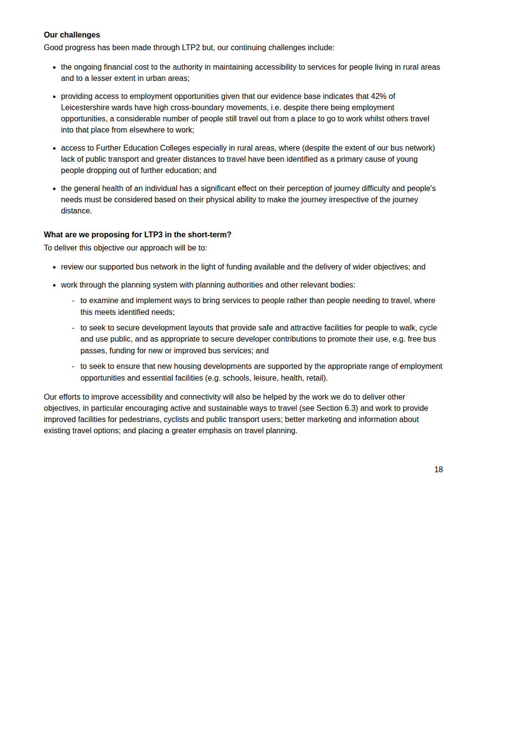Our challenges
Good progress has been made through LTP2 but, our continuing challenges include:
the ongoing financial cost to the authority in maintaining accessibility to services for people living in rural areas and to a lesser extent in urban areas;
providing access to employment opportunities given that our evidence base indicates that 42% of Leicestershire wards have high cross-boundary movements, i.e. despite there being employment opportunities, a considerable number of people still travel out from a place to go to work whilst others travel into that place from elsewhere to work;
access to Further Education Colleges especially in rural areas, where (despite the extent of our bus network) lack of public transport and greater distances to travel have been identified as a primary cause of young people dropping out of further education; and
the general health of an individual has a significant effect on their perception of journey difficulty and people's needs must be considered based on their physical ability to make the journey irrespective of the journey distance.
What are we proposing for LTP3 in the short-term?
To deliver this objective our approach will be to:
review our supported bus network in the light of funding available and the delivery of wider objectives; and
work through the planning system with planning authorities and other relevant bodies:
to examine and implement ways to bring services to people rather than people needing to travel, where this meets identified needs;
to seek to secure development layouts that provide safe and attractive facilities for people to walk, cycle and use public, and as appropriate to secure developer contributions to promote their use, e.g. free bus passes, funding for new or improved bus services; and
to seek to ensure that new housing developments are supported by the appropriate range of employment opportunities and essential facilities (e.g. schools, leisure, health, retail).
Our efforts to improve accessibility and connectivity will also be helped by the work we do to deliver other objectives, in particular encouraging active and sustainable ways to travel (see Section 6.3) and work to provide improved facilities for pedestrians, cyclists and public transport users; better marketing and information about existing travel options; and placing a greater emphasis on travel planning.
18